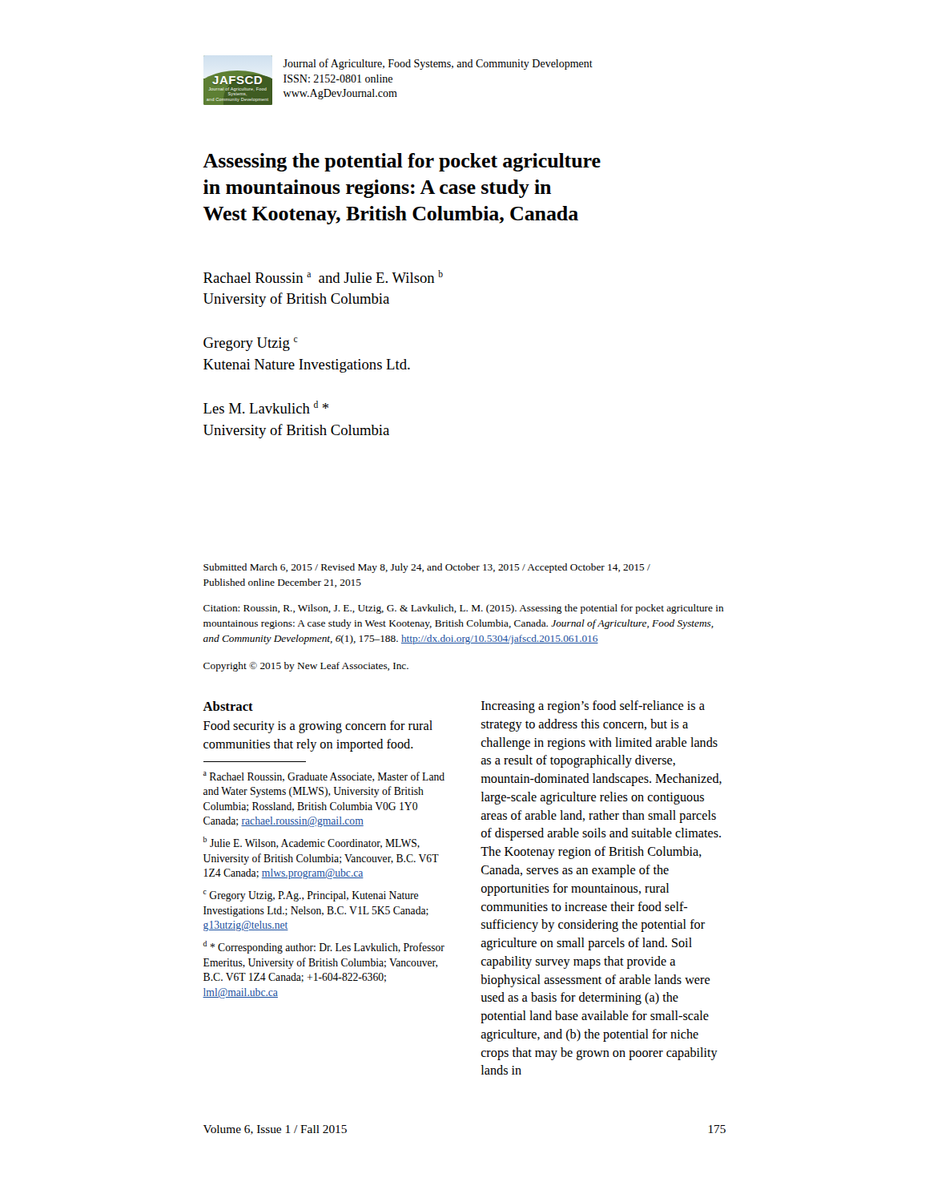JAFSCD
Journal of Agriculture, Food Systems,
and Community Development
Journal of Agriculture, Food Systems, and Community Development
ISSN: 2152-0801 online
www.AgDevJournal.com
Assessing the potential for pocket agriculture
in mountainous regions: A case study in
West Kootenay, British Columbia, Canada
Rachael Roussin a and Julie E. Wilson b
University of British Columbia
Gregory Utzig c
Kutenai Nature Investigations Ltd.
Les M. Lavkulich d *
University of British Columbia
Submitted March 6, 2015 / Revised May 8, July 24, and October 13, 2015 / Accepted October 14, 2015 /
Published online December 21, 2015
Citation: Roussin, R., Wilson, J. E., Utzig, G. & Lavkulich, L. M. (2015). Assessing the potential for pocket agriculture in mountainous regions: A case study in West Kootenay, British Columbia, Canada. Journal of Agriculture, Food Systems, and Community Development, 6(1), 175–188. http://dx.doi.org/10.5304/jafscd.2015.061.016
Copyright © 2015 by New Leaf Associates, Inc.
Abstract
Food security is a growing concern for rural communities that rely on imported food.
a Rachael Roussin, Graduate Associate, Master of Land and Water Systems (MLWS), University of British Columbia; Rossland, British Columbia V0G 1Y0 Canada; rachael.roussin@gmail.com
b Julie E. Wilson, Academic Coordinator, MLWS, University of British Columbia; Vancouver, B.C. V6T 1Z4 Canada; mlws.program@ubc.ca
c Gregory Utzig, P.Ag., Principal, Kutenai Nature Investigations Ltd.; Nelson, B.C. V1L 5K5 Canada; g13utzig@telus.net
d * Corresponding author: Dr. Les Lavkulich, Professor Emeritus, University of British Columbia; Vancouver, B.C. V6T 1Z4 Canada; +1-604-822-6360; lml@mail.ubc.ca
Increasing a region’s food self-reliance is a strategy to address this concern, but is a challenge in regions with limited arable lands as a result of topographically diverse, mountain-dominated landscapes. Mechanized, large-scale agriculture relies on contiguous areas of arable land, rather than small parcels of dispersed arable soils and suitable climates. The Kootenay region of British Columbia, Canada, serves as an example of the opportunities for mountainous, rural communities to increase their food self-sufficiency by considering the potential for agriculture on small parcels of land. Soil capability survey maps that provide a biophysical assessment of arable lands were used as a basis for determining (a) the potential land base available for small-scale agriculture, and (b) the potential for niche crops that may be grown on poorer capability lands in
Volume 6, Issue 1 / Fall 2015
175